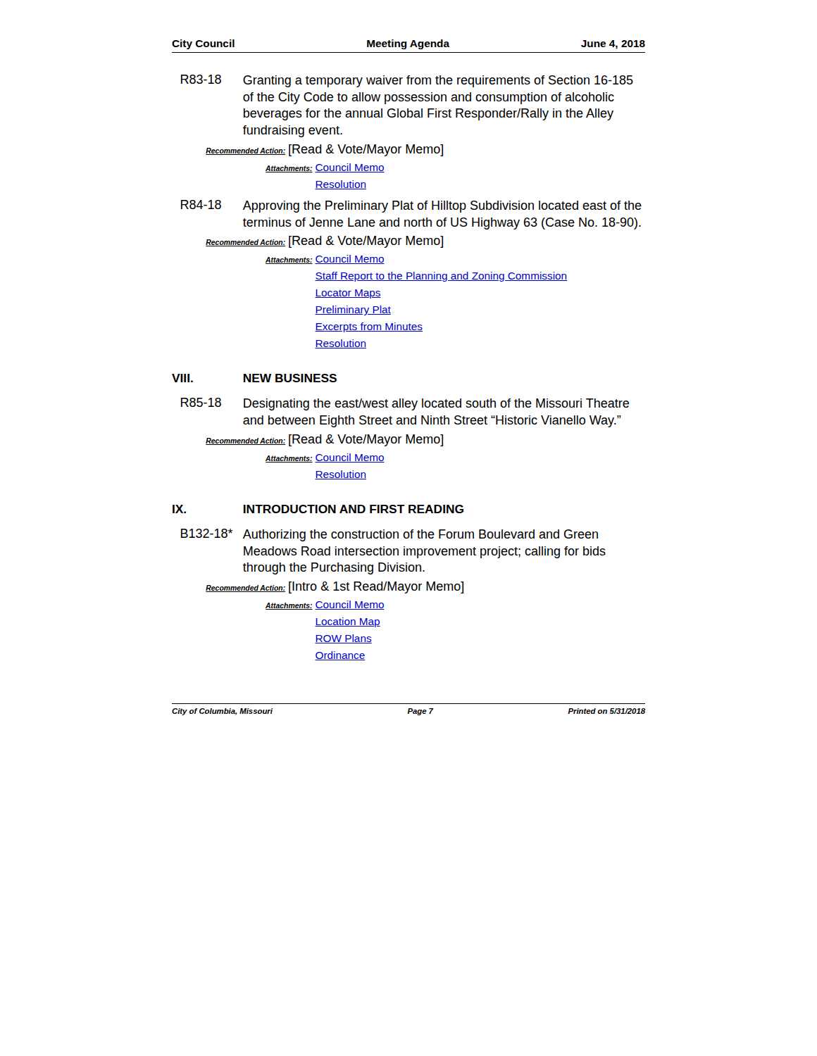City Council
Meeting Agenda
June 4, 2018
R83-18
Granting a temporary waiver from the requirements of Section 16-185 of the City Code to allow possession and consumption of alcoholic beverages for the annual Global First Responder/Rally in the Alley fundraising event.
Recommended Action:
[Read & Vote/Mayor Memo]
Attachments:
Council Memo Resolution
R84-18
Approving the Preliminary Plat of Hilltop Subdivision located east of the terminus of Jenne Lane and north of US Highway 63 (Case No. 18-90).
Recommended Action:
[Read & Vote/Mayor Memo]
Attachments:
Council Memo Staff Report to the Planning and Zoning Commission Locator Maps Preliminary Plat Excerpts from Minutes Resolution
VIII.
NEW BUSINESS
R85-18
Designating the east/west alley located south of the Missouri Theatre and between Eighth Street and Ninth Street “Historic Vianello Way.”
Recommended Action:
[Read & Vote/Mayor Memo]
Attachments:
Council Memo Resolution
IX.
INTRODUCTION AND FIRST READING
B132-18*
Authorizing the construction of the Forum Boulevard and Green Meadows Road intersection improvement project; calling for bids through the Purchasing Division.
Recommended Action:
[Intro & 1st Read/Mayor Memo]
Attachments:
Council Memo Location Map ROW Plans Ordinance
City of Columbia, Missouri
Page 7
Printed on 5/31/2018